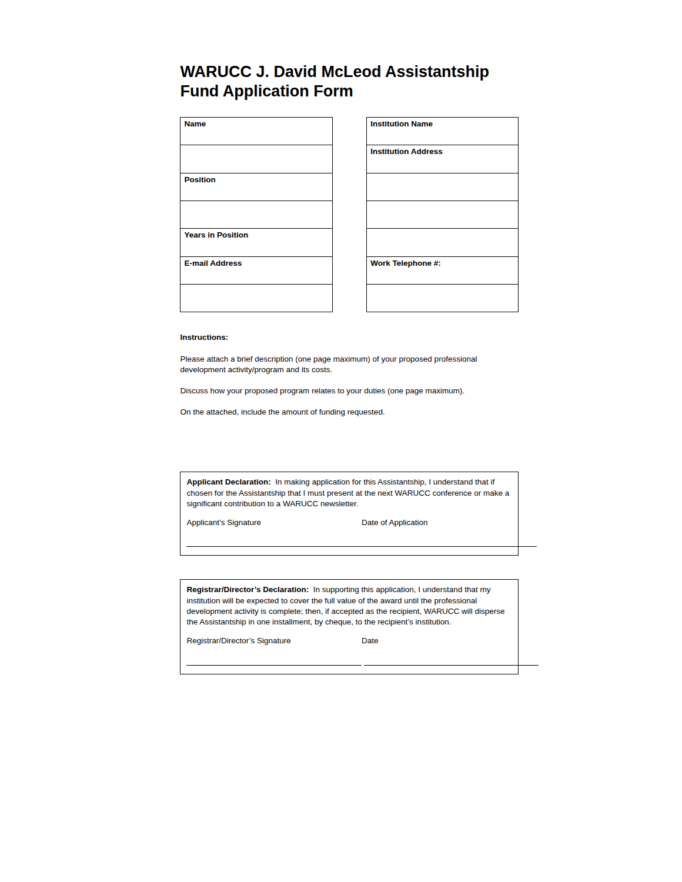WARUCC J. David McLeod Assistantship
Fund Application Form
| Name |
| Position |
| Years in Position |
| E-mail Address |
| Institution Name |
| Institution Address |
| Work Telephone #: |
Instructions:
Please attach a brief description (one page maximum) of your proposed professional development activity/program and its costs.
Discuss how your proposed program relates to your duties (one page maximum).
On the attached, include the amount of funding requested.
Applicant Declaration: In making application for this Assistantship, I understand that if chosen for the Assistantship that I must present at the next WARUCC conference or make a significant contribution to a WARUCC newsletter.
Applicant’s Signature Date of Application
Registrar/Director’s Declaration: In supporting this application, I understand that my institution will be expected to cover the full value of the award until the professional development activity is complete; then, if accepted as the recipient, WARUCC will disperse the Assistantship in one installment, by cheque, to the recipient’s institution.
Registrar/Director’s Signature Date